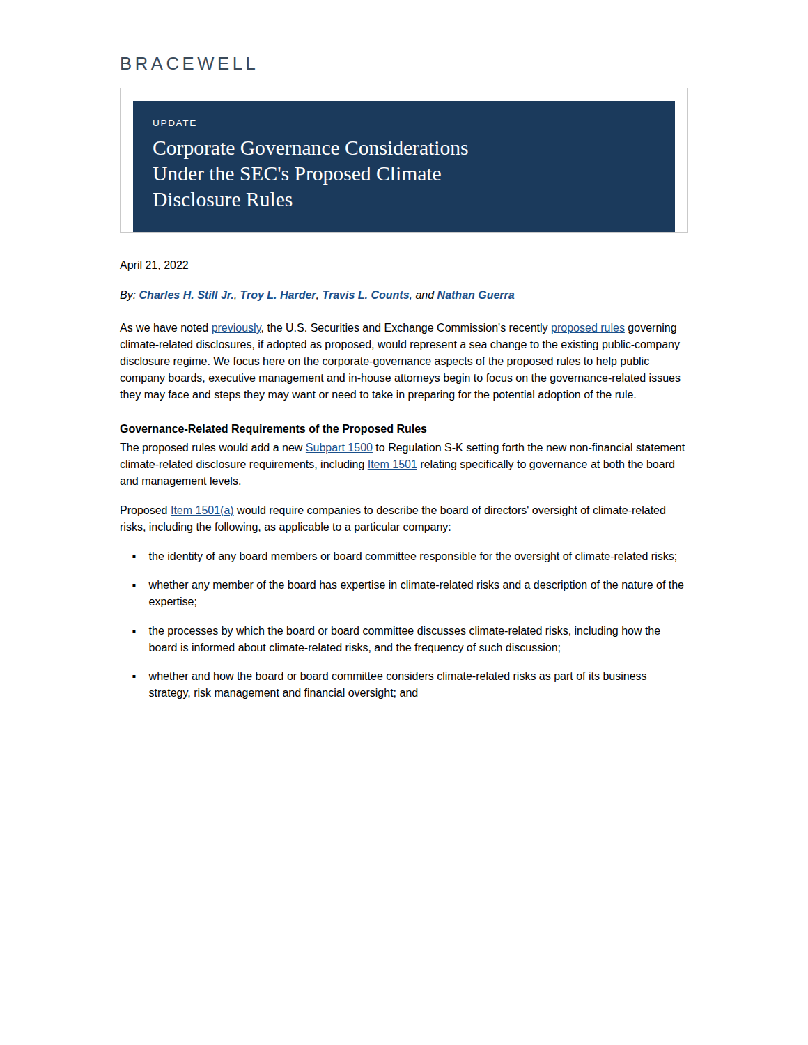BRACEWELL
Update
Corporate Governance Considerations
Under the SEC's Proposed Climate
Disclosure Rules
April 21, 2022
By: Charles H. Still Jr., Troy L. Harder, Travis L. Counts, and Nathan Guerra
As we have noted previously, the U.S. Securities and Exchange Commission's recently proposed rules governing climate-related disclosures, if adopted as proposed, would represent a sea change to the existing public-company disclosure regime. We focus here on the corporate-governance aspects of the proposed rules to help public company boards, executive management and in-house attorneys begin to focus on the governance-related issues they may face and steps they may want or need to take in preparing for the potential adoption of the rule.
Governance-Related Requirements of the Proposed Rules
The proposed rules would add a new Subpart 1500 to Regulation S-K setting forth the new non-financial statement climate-related disclosure requirements, including Item 1501 relating specifically to governance at both the board and management levels.
Proposed Item 1501(a) would require companies to describe the board of directors' oversight of climate-related risks, including the following, as applicable to a particular company:
the identity of any board members or board committee responsible for the oversight of climate-related risks;
whether any member of the board has expertise in climate-related risks and a description of the nature of the expertise;
the processes by which the board or board committee discusses climate-related risks, including how the board is informed about climate-related risks, and the frequency of such discussion;
whether and how the board or board committee considers climate-related risks as part of its business strategy, risk management and financial oversight; and